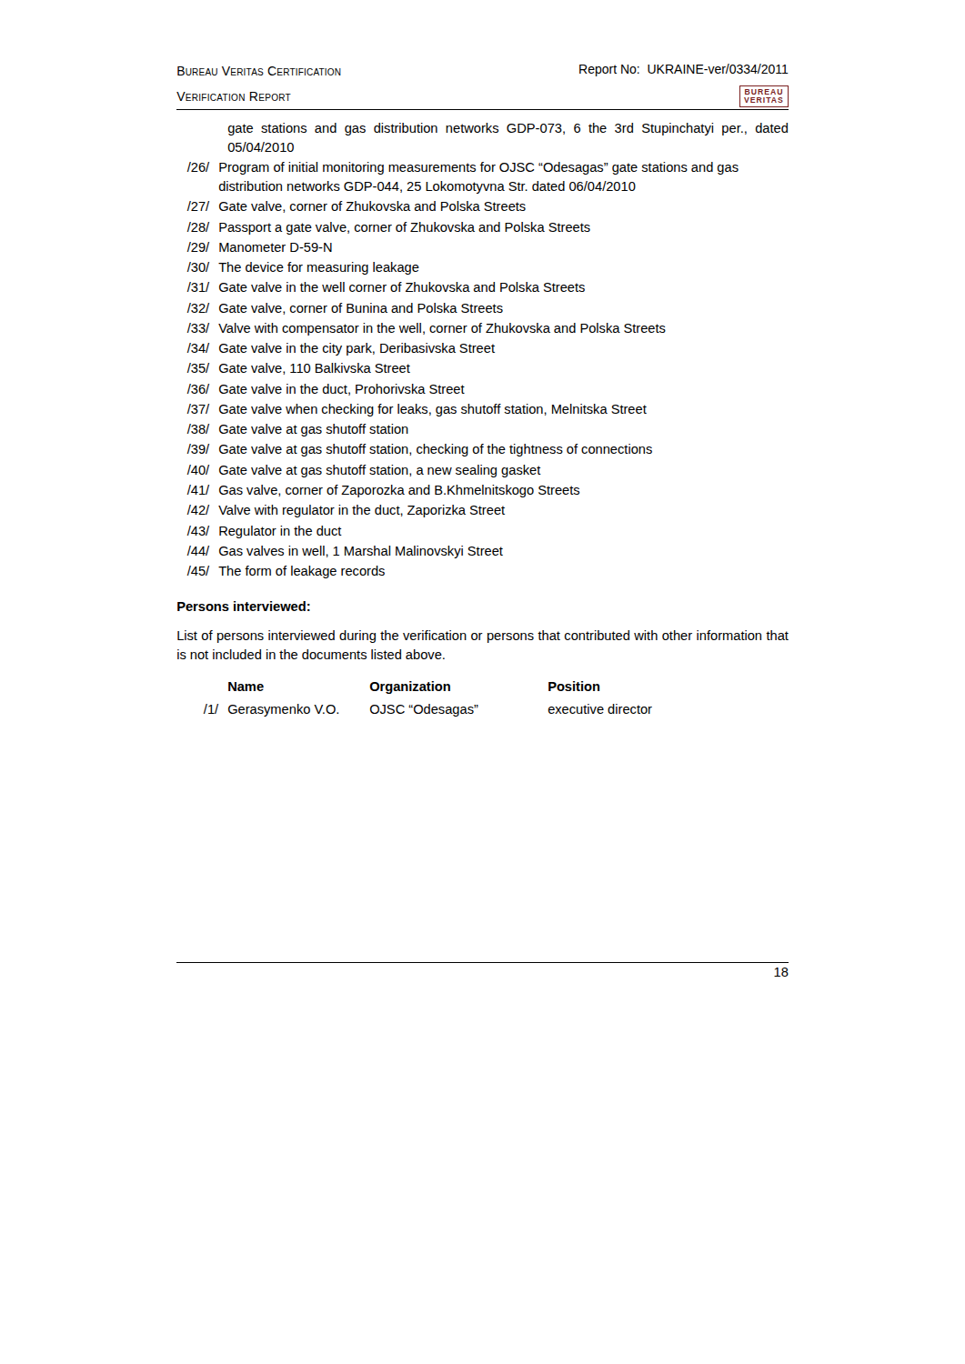Bureau Veritas Certification
Report No: UKRAINE-ver/0334/2011
Verification Report
BUREAU
VERITAS
gate stations and gas distribution networks GDP-073, 6 the 3rd Stupinchatyi per., dated 05/04/2010
/26/Program of initial monitoring measurements for OJSC “Odesagas” gate stations and gas distribution networks GDP-044, 25 Lokomotyvna Str. dated 06/04/2010
/27/Gate valve, corner of Zhukovska and Polska Streets
/28/Passport a gate valve, corner of Zhukovska and Polska Streets
/29/Manometer D-59-N
/30/The device for measuring leakage
/31/Gate valve in the well corner of Zhukovska and Polska Streets
/32/Gate valve, corner of Bunina and Polska Streets
/33/Valve with compensator in the well, corner of Zhukovska and Polska Streets
/34/Gate valve in the city park, Deribasivska Street
/35/Gate valve, 110 Balkivska Street
/36/Gate valve in the duct, Prohorivska Street
/37/Gate valve when checking for leaks, gas shutoff station, Melnitska Street
/38/Gate valve at gas shutoff station
/39/Gate valve at gas shutoff station, checking of the tightness of connections
/40/Gate valve at gas shutoff station, a new sealing gasket
/41/Gas valve, corner of Zaporozka and B.Khmelnitskogo Streets
/42/Valve with regulator in the duct, Zaporizka Street
/43/Regulator in the duct
/44/Gas valves in well, 1 Marshal Malinovskyi Street
/45/The form of leakage records
Persons interviewed:
List of persons interviewed during the verification or persons that contributed with other information that is not included in the documents listed above.
| | Name | Organization | Position |
| --- | --- | --- | --- |
| /1/ | Gerasymenko V.O. | OJSC “Odesagas” | executive director |
18